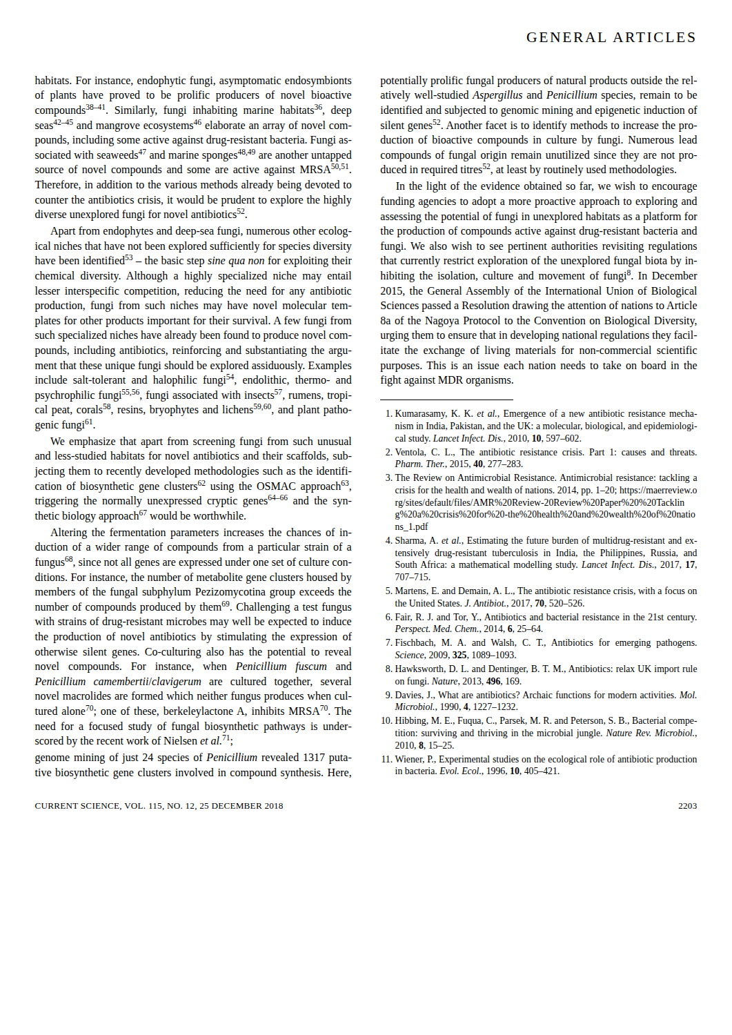GENERAL ARTICLES
habitats. For instance, endophytic fungi, asymptomatic endosymbionts of plants have proved to be prolific producers of novel bioactive compounds38–41. Similarly, fungi inhabiting marine habitats36, deep seas42–45 and mangrove ecosystems46 elaborate an array of novel compounds, including some active against drug-resistant bacteria. Fungi associated with seaweeds47 and marine sponges48,49 are another untapped source of novel compounds and some are active against MRSA50,51. Therefore, in addition to the various methods already being devoted to counter the antibiotics crisis, it would be prudent to explore the highly diverse unexplored fungi for novel antibiotics52.
Apart from endophytes and deep-sea fungi, numerous other ecological niches that have not been explored sufficiently for species diversity have been identified53 – the basic step sine qua non for exploiting their chemical diversity. Although a highly specialized niche may entail lesser interspecific competition, reducing the need for any antibiotic production, fungi from such niches may have novel molecular templates for other products important for their survival. A few fungi from such specialized niches have already been found to produce novel compounds, including antibiotics, reinforcing and substantiating the argument that these unique fungi should be explored assiduously. Examples include salt-tolerant and halophilic fungi54, endolithic, thermo- and psychrophilic fungi55,56, fungi associated with insects57, rumens, tropical peat, corals58, resins, bryophytes and lichens59,60, and plant pathogenic fungi61.
We emphasize that apart from screening fungi from such unusual and less-studied habitats for novel antibiotics and their scaffolds, subjecting them to recently developed methodologies such as the identification of biosynthetic gene clusters62 using the OSMAC approach63, triggering the normally unexpressed cryptic genes64–66 and the synthetic biology approach67 would be worthwhile.
Altering the fermentation parameters increases the chances of induction of a wider range of compounds from a particular strain of a fungus68, since not all genes are expressed under one set of culture conditions. For instance, the number of metabolite gene clusters housed by members of the fungal subphylum Pezizomycotina group exceeds the number of compounds produced by them69. Challenging a test fungus with strains of drug-resistant microbes may well be expected to induce the production of novel antibiotics by stimulating the expression of otherwise silent genes. Co-culturing also has the potential to reveal novel compounds. For instance, when Penicillium fuscum and Penicillium camembertii/clavigerum are cultured together, several novel macrolides are formed which neither fungus produces when cultured alone70; one of these, berkeleylactone A, inhibits MRSA70. The need for a focused study of fungal biosynthetic pathways is underscored by the recent work of Nielsen et al.71;
genome mining of just 24 species of Penicillium revealed 1317 putative biosynthetic gene clusters involved in compound synthesis. Here, potentially prolific fungal producers of natural products outside the relatively well-studied Aspergillus and Penicillium species, remain to be identified and subjected to genomic mining and epigenetic induction of silent genes52. Another facet is to identify methods to increase the production of bioactive compounds in culture by fungi. Numerous lead compounds of fungal origin remain unutilized since they are not produced in required titres52, at least by routinely used methodologies.
In the light of the evidence obtained so far, we wish to encourage funding agencies to adopt a more proactive approach to exploring and assessing the potential of fungi in unexplored habitats as a platform for the production of compounds active against drug-resistant bacteria and fungi. We also wish to see pertinent authorities revisiting regulations that currently restrict exploration of the unexplored fungal biota by inhibiting the isolation, culture and movement of fungi8. In December 2015, the General Assembly of the International Union of Biological Sciences passed a Resolution drawing the attention of nations to Article 8a of the Nagoya Protocol to the Convention on Biological Diversity, urging them to ensure that in developing national regulations they facilitate the exchange of living materials for non-commercial scientific purposes. This is an issue each nation needs to take on board in the fight against MDR organisms.
Kumarasamy, K. K. et al., Emergence of a new antibiotic resistance mechanism in India, Pakistan, and the UK: a molecular, biological, and epidemiological study. Lancet Infect. Dis., 2010, 10, 597–602.
Ventola, C. L., The antibiotic resistance crisis. Part 1: causes and threats. Pharm. Ther., 2015, 40, 277–283.
The Review on Antimicrobial Resistance. Antimicrobial resistance: tackling a crisis for the health and wealth of nations. 2014, pp. 1–20; https://maerreview.org/sites/default/files/AMR%20Review-20Review%20Paper%20%20Tackling%20a%20crisis%20for%20-the%20health%20and%20wealth%20of%20nations_1.pdf
Sharma, A. et al., Estimating the future burden of multidrug-resistant and extensively drug-resistant tuberculosis in India, the Philippines, Russia, and South Africa: a mathematical modelling study. Lancet Infect. Dis., 2017, 17, 707–715.
Martens, E. and Demain, A. L., The antibiotic resistance crisis, with a focus on the United States. J. Antibiot., 2017, 70, 520–526.
Fair, R. J. and Tor, Y., Antibiotics and bacterial resistance in the 21st century. Perspect. Med. Chem., 2014, 6, 25–64.
Fischbach, M. A. and Walsh, C. T., Antibiotics for emerging pathogens. Science, 2009, 325, 1089–1093.
Hawksworth, D. L. and Dentinger, B. T. M., Antibiotics: relax UK import rule on fungi. Nature, 2013, 496, 169.
Davies, J., What are antibiotics? Archaic functions for modern activities. Mol. Microbiol., 1990, 4, 1227–1232.
Hibbing, M. E., Fuqua, C., Parsek, M. R. and Peterson, S. B., Bacterial competition: surviving and thriving in the microbial jungle. Nature Rev. Microbiol., 2010, 8, 15–25.
Wiener, P., Experimental studies on the ecological role of antibiotic production in bacteria. Evol. Ecol., 1996, 10, 405–421.
CURRENT SCIENCE, VOL. 115, NO. 12, 25 DECEMBER 2018 2203